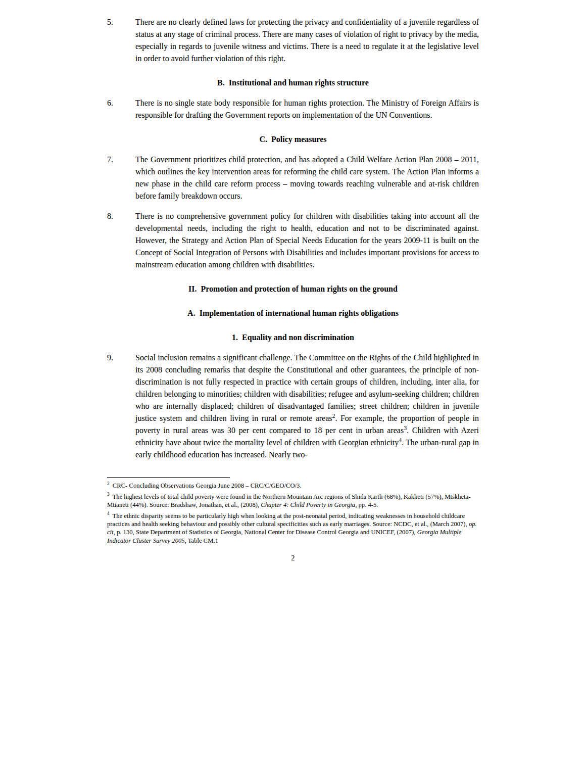5.
There are no clearly defined laws for protecting the privacy and confidentiality of a juvenile regardless of status at any stage of criminal process. There are many cases of violation of right to privacy by the media, especially in regards to juvenile witness and victims. There is a need to regulate it at the legislative level in order to avoid further violation of this right.
B. Institutional and human rights structure
6.
There is no single state body responsible for human rights protection. The Ministry of Foreign Affairs is responsible for drafting the Government reports on implementation of the UN Conventions.
C. Policy measures
7.
The Government prioritizes child protection, and has adopted a Child Welfare Action Plan 2008 – 2011, which outlines the key intervention areas for reforming the child care system. The Action Plan informs a new phase in the child care reform process – moving towards reaching vulnerable and at-risk children before family breakdown occurs.
8.
There is no comprehensive government policy for children with disabilities taking into account all the developmental needs, including the right to health, education and not to be discriminated against. However, the Strategy and Action Plan of Special Needs Education for the years 2009-11 is built on the Concept of Social Integration of Persons with Disabilities and includes important provisions for access to mainstream education among children with disabilities.
II. Promotion and protection of human rights on the ground
A. Implementation of international human rights obligations
1. Equality and non discrimination
9.
Social inclusion remains a significant challenge. The Committee on the Rights of the Child highlighted in its 2008 concluding remarks that despite the Constitutional and other guarantees, the principle of non-discrimination is not fully respected in practice with certain groups of children, including, inter alia, for children belonging to minorities; children with disabilities; refugee and asylum-seeking children; children who are internally displaced; children of disadvantaged families; street children; children in juvenile justice system and children living in rural or remote areas2. For example, the proportion of people in poverty in rural areas was 30 per cent compared to 18 per cent in urban areas3. Children with Azeri ethnicity have about twice the mortality level of children with Georgian ethnicity4. The urban-rural gap in early childhood education has increased. Nearly two-
2 CRC- Concluding Observations Georgia June 2008 – CRC/C/GEO/CO/3.
3 The highest levels of total child poverty were found in the Northern Mountain Arc regions of Shida Kartli (68%), Kakheti (57%), Mtskheta-Mtianeti (44%). Source: Bradshaw, Jonathan, et al., (2008), Chapter 4: Child Poverty in Georgia, pp. 4-5.
4 The ethnic disparity seems to be particularly high when looking at the post-neonatal period, indicating weaknesses in household childcare practices and health seeking behaviour and possibly other cultural specificities such as early marriages. Source: NCDC, et al., (March 2007), op. cit, p. 130, State Department of Statistics of Georgia, National Center for Disease Control Georgia and UNICEF, (2007), Georgia Multiple Indicator Cluster Survey 2005, Table CM.1
2